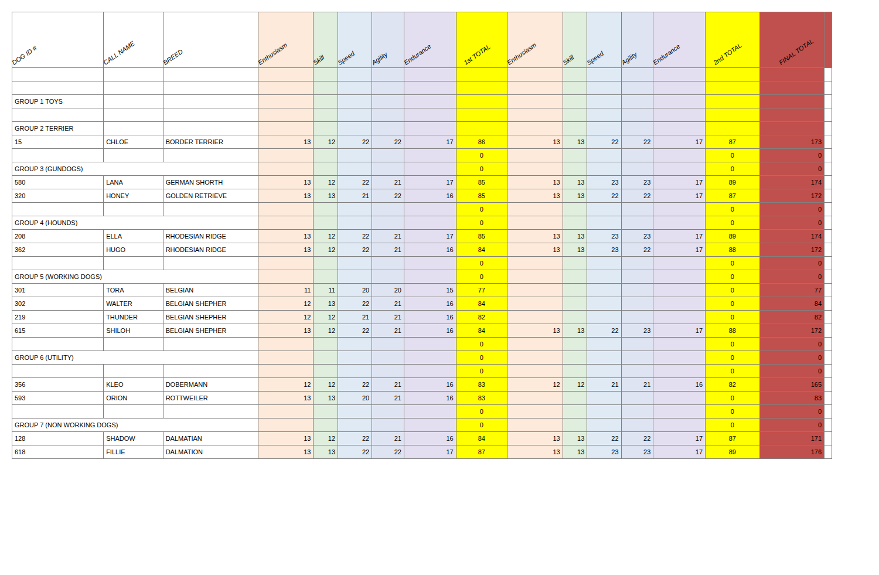| DOG ID # | CALL NAME | BREED | Enthusiasm | Skill | Speed | Agility | Endurance | 1st TOTAL | Enthusiasm | Skill | Speed | Agility | Endurance | 2nd TOTAL | FINAL TOTAL | |
| --- | --- | --- | --- | --- | --- | --- | --- | --- | --- | --- | --- | --- | --- | --- | --- | --- |
| GROUP 1 TOYS | | | | | | | | | | | | | | | | |
| GROUP 2 TERRIER | | | | | | | | | | | | | | | | |
| 15 | CHLOE | BORDER TERRIER | 13 | 12 | 22 | 22 | 17 | 86 | 13 | 13 | 22 | 22 | 17 | 87 | 173 | |
| | | | | | | | | 0 | | | | | | 0 | 0 | |
| GROUP 3 (GUNDOGS) | | | | | | 0 | | | | | | 0 | 0 | |
| 580 | LANA | GERMAN SHORTH | 13 | 12 | 22 | 21 | 17 | 85 | 13 | 13 | 23 | 23 | 17 | 89 | 174 | |
| 320 | HONEY | GOLDEN RETRIEVE | 13 | 13 | 21 | 22 | 16 | 85 | 13 | 13 | 22 | 22 | 17 | 87 | 172 | |
| | | | | | | | | 0 | | | | | | 0 | 0 | |
| GROUP 4 (HOUNDS) | | | | | | 0 | | | | | | 0 | 0 | |
| 208 | ELLA | RHODESIAN RIDGE | 13 | 12 | 22 | 21 | 17 | 85 | 13 | 13 | 23 | 23 | 17 | 89 | 174 | |
| 362 | HUGO | RHODESIAN RIDGE | 13 | 12 | 22 | 21 | 16 | 84 | 13 | 13 | 23 | 22 | 17 | 88 | 172 | |
| | | | | | | | | 0 | | | | | | 0 | 0 | |
| GROUP 5 (WORKING DOGS) | | | | | | 0 | | | | | | 0 | 0 | |
| 301 | TORA | BELGIAN | 11 | 11 | 20 | 20 | 15 | 77 | | | | | | 0 | 77 | |
| 302 | WALTER | BELGIAN SHEPHER | 12 | 13 | 22 | 21 | 16 | 84 | | | | | | 0 | 84 | |
| 219 | THUNDER | BELGIAN SHEPHER | 12 | 12 | 21 | 21 | 16 | 82 | | | | | | 0 | 82 | |
| 615 | SHILOH | BELGIAN SHEPHER | 13 | 12 | 22 | 21 | 16 | 84 | 13 | 13 | 22 | 23 | 17 | 88 | 172 | |
| | | | | | | | | 0 | | | | | | 0 | 0 | |
| GROUP 6 (UTILITY) | | | | | | 0 | | | | | | 0 | 0 | |
| | | | | | | | | 0 | | | | | | 0 | 0 | |
| 356 | KLEO | DOBERMANN | 12 | 12 | 22 | 21 | 16 | 83 | 12 | 12 | 21 | 21 | 16 | 82 | 165 | |
| 593 | ORION | ROTTWEILER | 13 | 13 | 20 | 21 | 16 | 83 | | | | | | 0 | 83 | |
| | | | | | | | | 0 | | | | | | 0 | 0 | |
| GROUP 7 (NON WORKING DOGS) | | | | | | 0 | | | | | | 0 | 0 | |
| 128 | SHADOW | DALMATIAN | 13 | 12 | 22 | 21 | 16 | 84 | 13 | 13 | 22 | 22 | 17 | 87 | 171 | |
| 618 | FILLIE | DALMATION | 13 | 13 | 22 | 22 | 17 | 87 | 13 | 13 | 23 | 23 | 17 | 89 | 176 | |